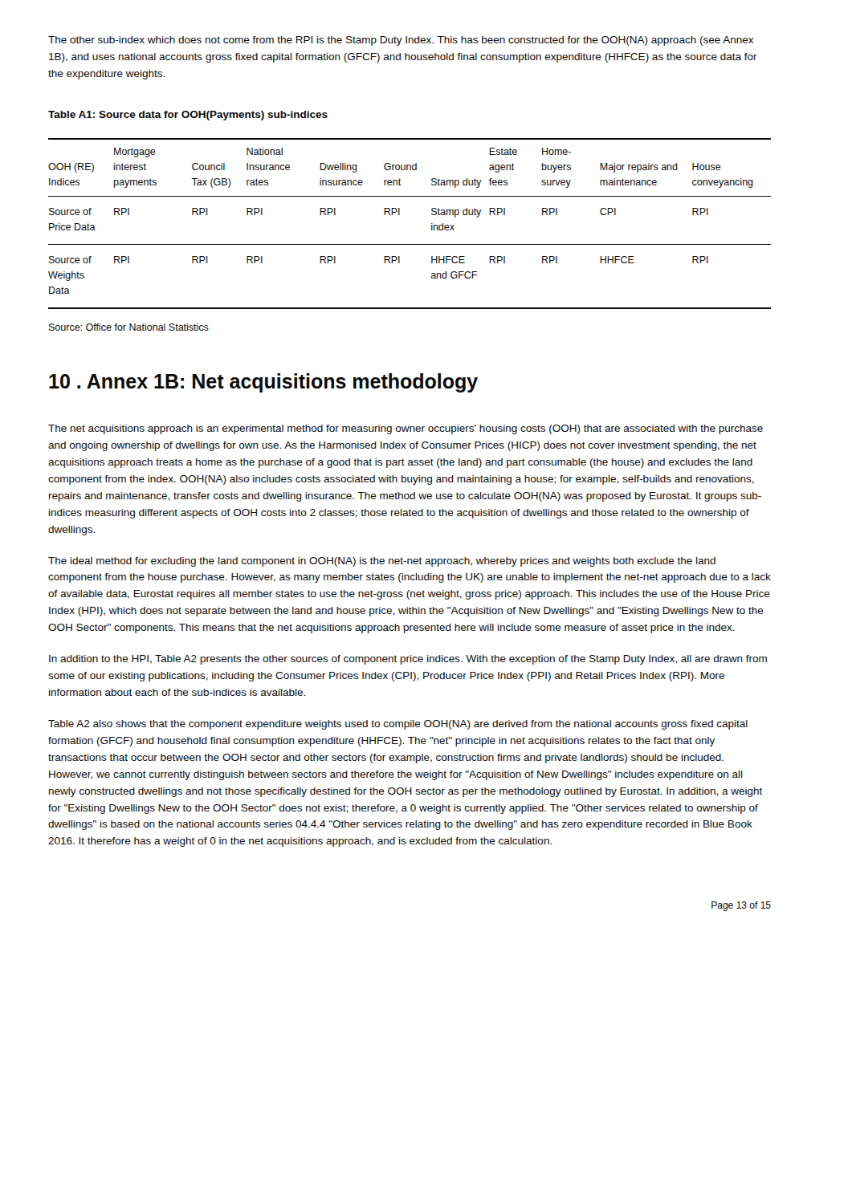The other sub-index which does not come from the RPI is the Stamp Duty Index. This has been constructed for the OOH(NA) approach (see Annex 1B), and uses national accounts gross fixed capital formation (GFCF) and household final consumption expenditure (HHFCE) as the source data for the expenditure weights.
Table A1: Source data for OOH(Payments) sub-indices
| OOH (RE) Indices | Mortgage interest payments | Council Tax (GB) | National Insurance rates | Dwelling insurance | Ground rent | Stamp duty | Estate agent fees | Home-buyers survey | Major repairs and maintenance | House conveyancing |
| --- | --- | --- | --- | --- | --- | --- | --- | --- | --- | --- |
| Source of Price Data | RPI | RPI | RPI | RPI | RPI | Stamp duty index | RPI | RPI | CPI | RPI |
| Source of Weights Data | RPI | RPI | RPI | RPI | RPI | HHFCE and GFCF | RPI | RPI | HHFCE | RPI |
Source: Office for National Statistics
10 . Annex 1B: Net acquisitions methodology
The net acquisitions approach is an experimental method for measuring owner occupiers' housing costs (OOH) that are associated with the purchase and ongoing ownership of dwellings for own use. As the Harmonised Index of Consumer Prices (HICP) does not cover investment spending, the net acquisitions approach treats a home as the purchase of a good that is part asset (the land) and part consumable (the house) and excludes the land component from the index. OOH(NA) also includes costs associated with buying and maintaining a house; for example, self-builds and renovations, repairs and maintenance, transfer costs and dwelling insurance. The method we use to calculate OOH(NA) was proposed by Eurostat. It groups sub-indices measuring different aspects of OOH costs into 2 classes; those related to the acquisition of dwellings and those related to the ownership of dwellings.
The ideal method for excluding the land component in OOH(NA) is the net-net approach, whereby prices and weights both exclude the land component from the house purchase. However, as many member states (including the UK) are unable to implement the net-net approach due to a lack of available data, Eurostat requires all member states to use the net-gross (net weight, gross price) approach. This includes the use of the House Price Index (HPI), which does not separate between the land and house price, within the "Acquisition of New Dwellings" and "Existing Dwellings New to the OOH Sector" components. This means that the net acquisitions approach presented here will include some measure of asset price in the index.
In addition to the HPI, Table A2 presents the other sources of component price indices. With the exception of the Stamp Duty Index, all are drawn from some of our existing publications, including the Consumer Prices Index (CPI), Producer Price Index (PPI) and Retail Prices Index (RPI). More information about each of the sub-indices is available.
Table A2 also shows that the component expenditure weights used to compile OOH(NA) are derived from the national accounts gross fixed capital formation (GFCF) and household final consumption expenditure (HHFCE). The "net" principle in net acquisitions relates to the fact that only transactions that occur between the OOH sector and other sectors (for example, construction firms and private landlords) should be included. However, we cannot currently distinguish between sectors and therefore the weight for "Acquisition of New Dwellings" includes expenditure on all newly constructed dwellings and not those specifically destined for the OOH sector as per the methodology outlined by Eurostat. In addition, a weight for "Existing Dwellings New to the OOH Sector" does not exist; therefore, a 0 weight is currently applied. The "Other services related to ownership of dwellings" is based on the national accounts series 04.4.4 "Other services relating to the dwelling" and has zero expenditure recorded in Blue Book 2016. It therefore has a weight of 0 in the net acquisitions approach, and is excluded from the calculation.
Page 13 of 15